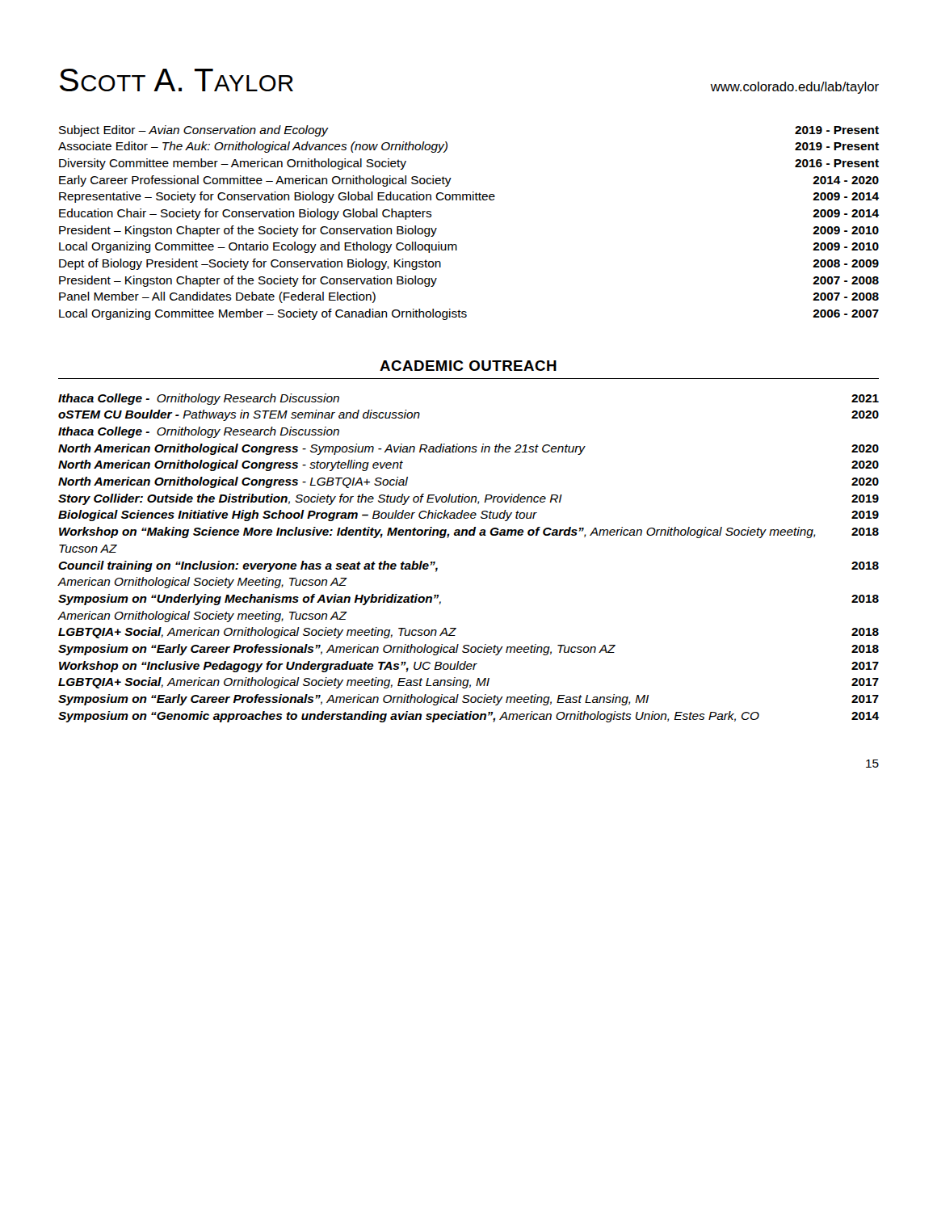SCOTT A. TAYLOR
www.colorado.edu/lab/taylor
| Subject Editor – Avian Conservation and Ecology | 2019 - Present |
| Associate Editor – The Auk: Ornithological Advances (now Ornithology) | 2019 - Present |
| Diversity Committee member – American Ornithological Society | 2016 - Present |
| Early Career Professional Committee – American Ornithological Society | 2014 - 2020 |
| Representative – Society for Conservation Biology Global Education Committee | 2009 - 2014 |
| Education Chair – Society for Conservation Biology Global Chapters | 2009 - 2014 |
| President – Kingston Chapter of the Society for Conservation Biology | 2009 - 2010 |
| Local Organizing Committee – Ontario Ecology and Ethology Colloquium | 2009 - 2010 |
| Dept of Biology President –Society for Conservation Biology, Kingston | 2008 - 2009 |
| President – Kingston Chapter of the Society for Conservation Biology | 2007 - 2008 |
| Panel Member – All Candidates Debate (Federal Election) | 2007 - 2008 |
| Local Organizing Committee Member – Society of Canadian Ornithologists | 2006 - 2007 |
ACADEMIC OUTREACH
| Ithaca College - Ornithology Research Discussion | 2021 |
| oSTEM CU Boulder - Pathways in STEM seminar and discussion | 2020 |
| Ithaca College - Ornithology Research Discussion | |
| North American Ornithological Congress - Symposium - Avian Radiations in the 21st Century | 2020 |
| North American Ornithological Congress - storytelling event | 2020 |
| North American Ornithological Congress - LGBTQIA+ Social | 2020 |
| Story Collider: Outside the Distribution , Society for the Study of Evolution, Providence RI | 2019 |
| Biological Sciences Initiative High School Program – Boulder Chickadee Study tour | 2019 |
| Workshop on “Making Science More Inclusive: Identity, Mentoring, and a Game of Cards” , American Ornithological Society meeting, Tucson AZ | 2018 |
| Council training on “Inclusion: everyone has a seat at the table”, American Ornithological Society Meeting, Tucson AZ | 2018 |
| Symposium on “Underlying Mechanisms of Avian Hybridization” , American Ornithological Society meeting, Tucson AZ | 2018 |
| LGBTQIA+ Social , American Ornithological Society meeting, Tucson AZ | 2018 |
| Symposium on “Early Career Professionals” , American Ornithological Society meeting, Tucson AZ | 2018 |
| Workshop on “Inclusive Pedagogy for Undergraduate TAs”, UC Boulder | 2017 |
| LGBTQIA+ Social , American Ornithological Society meeting, East Lansing, MI | 2017 |
| Symposium on “Early Career Professionals” , American Ornithological Society meeting, East Lansing, MI | 2017 |
| Symposium on “Genomic approaches to understanding avian speciation”, American Ornithologists Union, Estes Park, CO | 2014 |
15